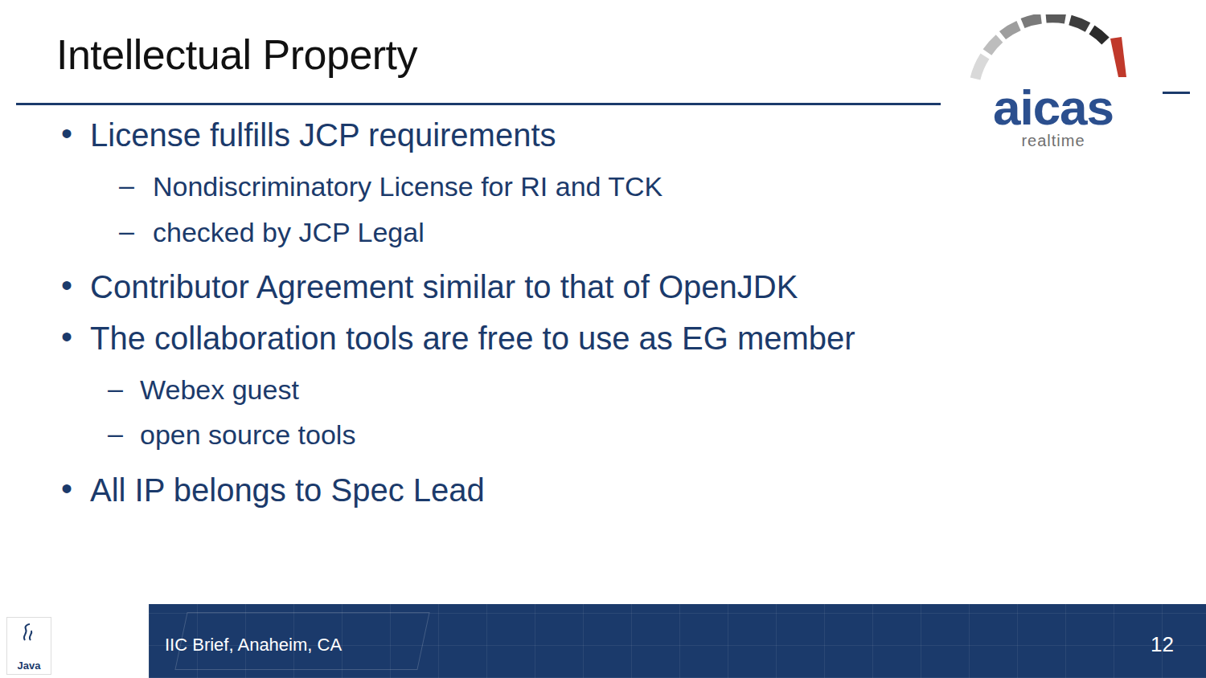Intellectual Property
aicas
realtime
License fulfills JCP requirements
Nondiscriminatory License for RI and TCK
checked by JCP Legal
Contributor Agreement similar to that of OpenJDK
The collaboration tools are free to use as EG member
Webex guest
open source tools
All IP belongs to Spec Lead
IIC Brief, Anaheim, CA
12
Java
Java
Community
Process